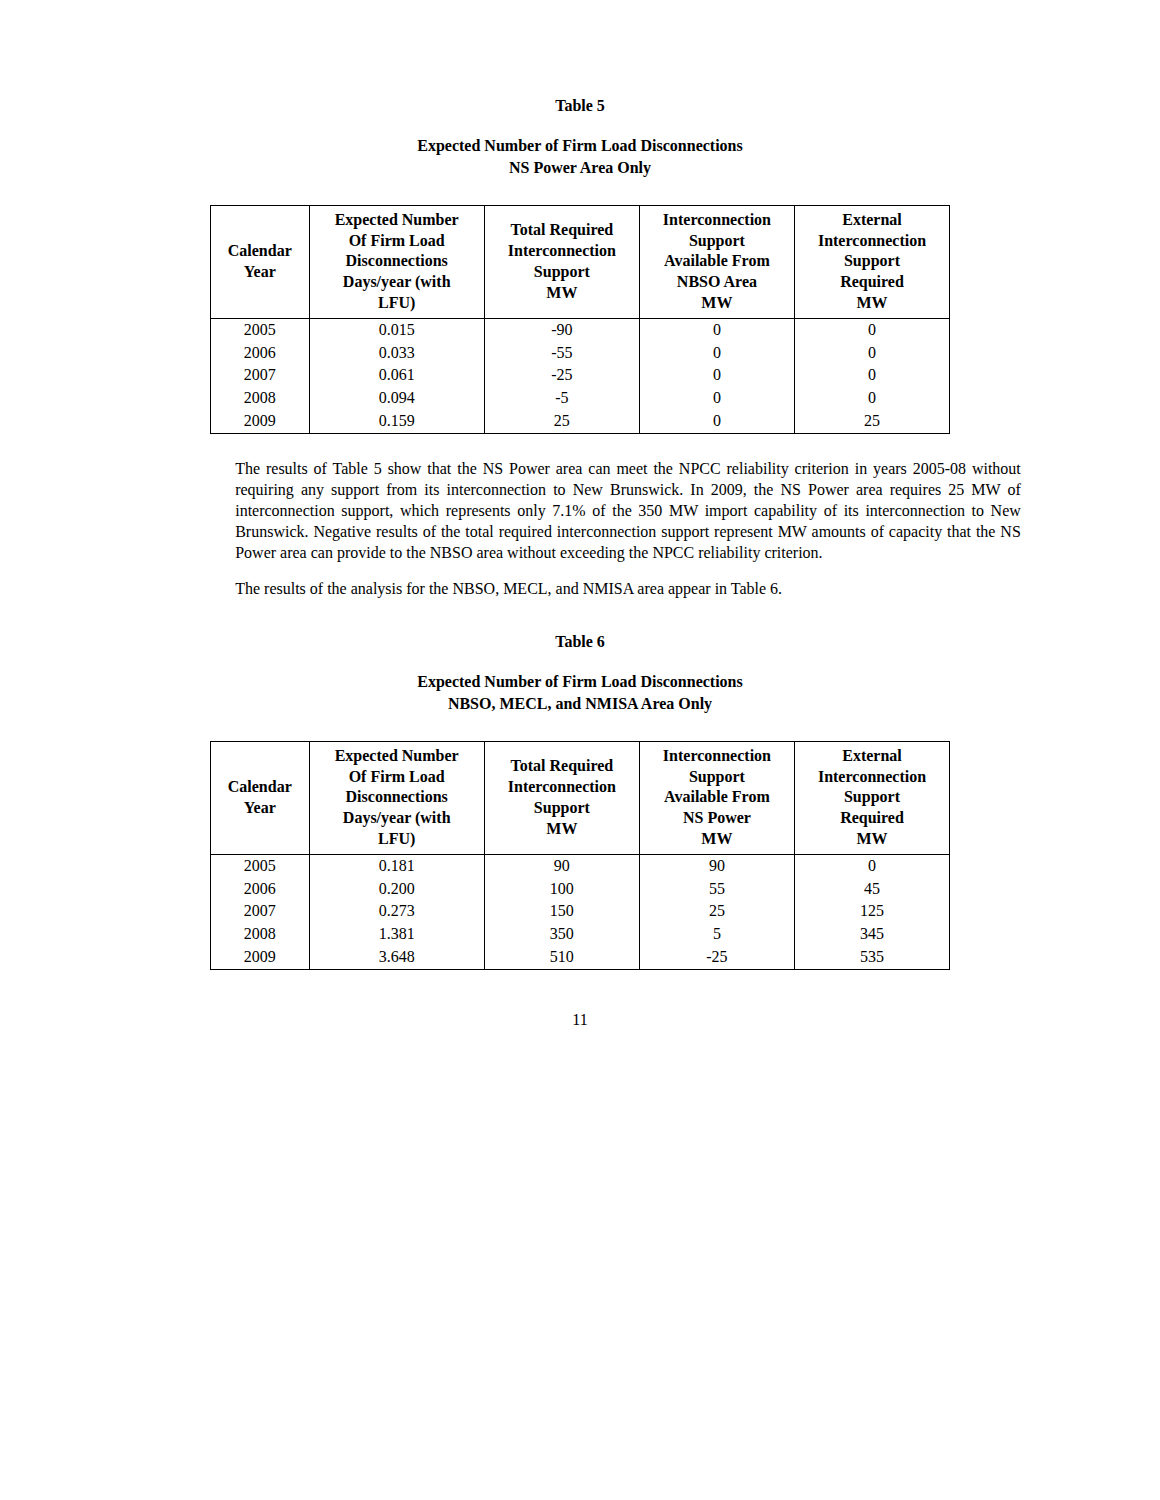Table 5
Expected Number of Firm Load Disconnections
NS Power Area Only
| Calendar Year | Expected Number Of Firm Load Disconnections Days/year (with LFU) | Total Required Interconnection Support MW | Interconnection Support Available From NBSO Area MW | External Interconnection Support Required MW |
| --- | --- | --- | --- | --- |
| 2005 | 0.015 | -90 | 0 | 0 |
| 2006 | 0.033 | -55 | 0 | 0 |
| 2007 | 0.061 | -25 | 0 | 0 |
| 2008 | 0.094 | -5 | 0 | 0 |
| 2009 | 0.159 | 25 | 0 | 25 |
The results of Table 5 show that the NS Power area can meet the NPCC reliability criterion in years 2005-08 without requiring any support from its interconnection to New Brunswick. In 2009, the NS Power area requires 25 MW of interconnection support, which represents only 7.1% of the 350 MW import capability of its interconnection to New Brunswick. Negative results of the total required interconnection support represent MW amounts of capacity that the NS Power area can provide to the NBSO area without exceeding the NPCC reliability criterion.
The results of the analysis for the NBSO, MECL, and NMISA area appear in Table 6.
Table 6
Expected Number of Firm Load Disconnections
NBSO, MECL, and NMISA Area Only
| Calendar Year | Expected Number Of Firm Load Disconnections Days/year (with LFU) | Total Required Interconnection Support MW | Interconnection Support Available From NS Power MW | External Interconnection Support Required MW |
| --- | --- | --- | --- | --- |
| 2005 | 0.181 | 90 | 90 | 0 |
| 2006 | 0.200 | 100 | 55 | 45 |
| 2007 | 0.273 | 150 | 25 | 125 |
| 2008 | 1.381 | 350 | 5 | 345 |
| 2009 | 3.648 | 510 | -25 | 535 |
11